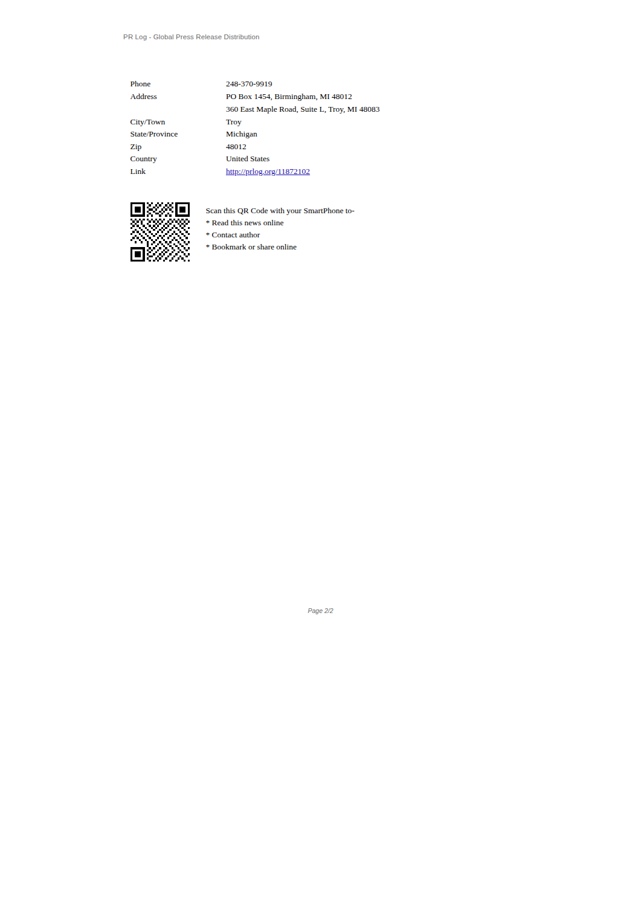PR Log - Global Press Release Distribution
| Phone | 248-370-9919 |
| Address | PO Box 1454, Birmingham, MI 48012 |
| | 360 East Maple Road, Suite L, Troy, MI 48083 |
| City/Town | Troy |
| State/Province | Michigan |
| Zip | 48012 |
| Country | United States |
| Link | http://prlog.org/11872102 |
Scan this QR Code with your SmartPhone to-
* Read this news online
* Contact author
* Bookmark or share online
Page 2/2